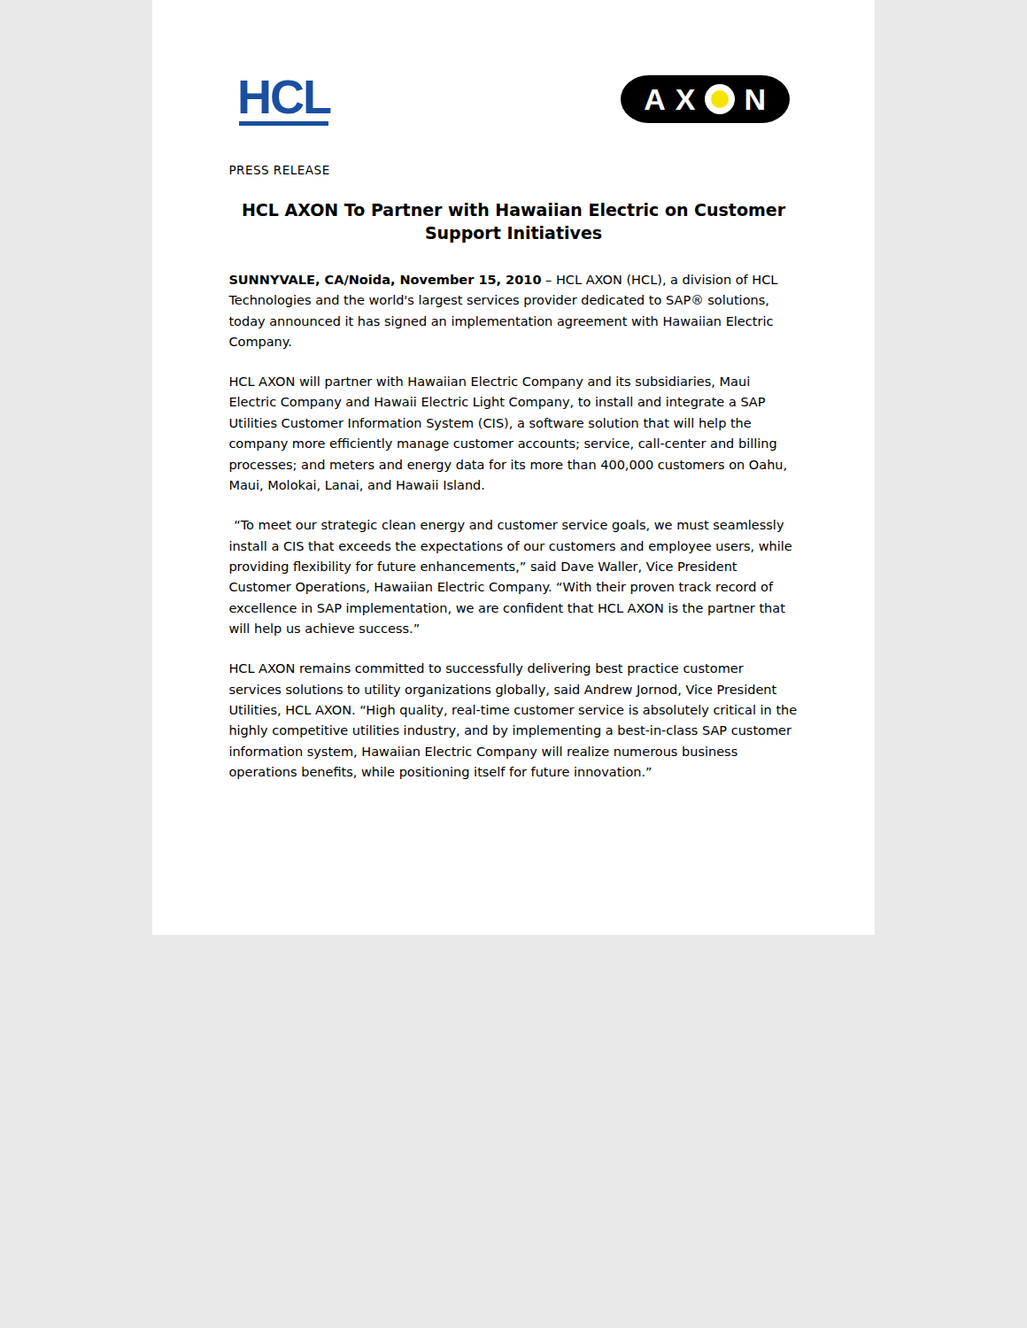HCL
AX N
PRESS RELEASE
HCL AXON To Partner with Hawaiian Electric on Customer Support Initiatives
SUNNYVALE, CA/Noida, November 15, 2010 – HCL AXON (HCL), a division of HCL Technologies and the world's largest services provider dedicated to SAP® solutions, today announced it has signed an implementation agreement with Hawaiian Electric Company.
HCL AXON will partner with Hawaiian Electric Company and its subsidiaries, Maui Electric Company and Hawaii Electric Light Company, to install and integrate a SAP Utilities Customer Information System (CIS), a software solution that will help the company more efficiently manage customer accounts; service, call-center and billing processes; and meters and energy data for its more than 400,000 customers on Oahu, Maui, Molokai, Lanai, and Hawaii Island.
“To meet our strategic clean energy and customer service goals, we must seamlessly install a CIS that exceeds the expectations of our customers and employee users, while providing flexibility for future enhancements,” said Dave Waller, Vice President Customer Operations, Hawaiian Electric Company. “With their proven track record of excellence in SAP implementation, we are confident that HCL AXON is the partner that will help us achieve success.”
HCL AXON remains committed to successfully delivering best practice customer services solutions to utility organizations globally, said Andrew Jornod, Vice President Utilities, HCL AXON. “High quality, real-time customer service is absolutely critical in the highly competitive utilities industry, and by implementing a best-in-class SAP customer information system, Hawaiian Electric Company will realize numerous business operations benefits, while positioning itself for future innovation.”